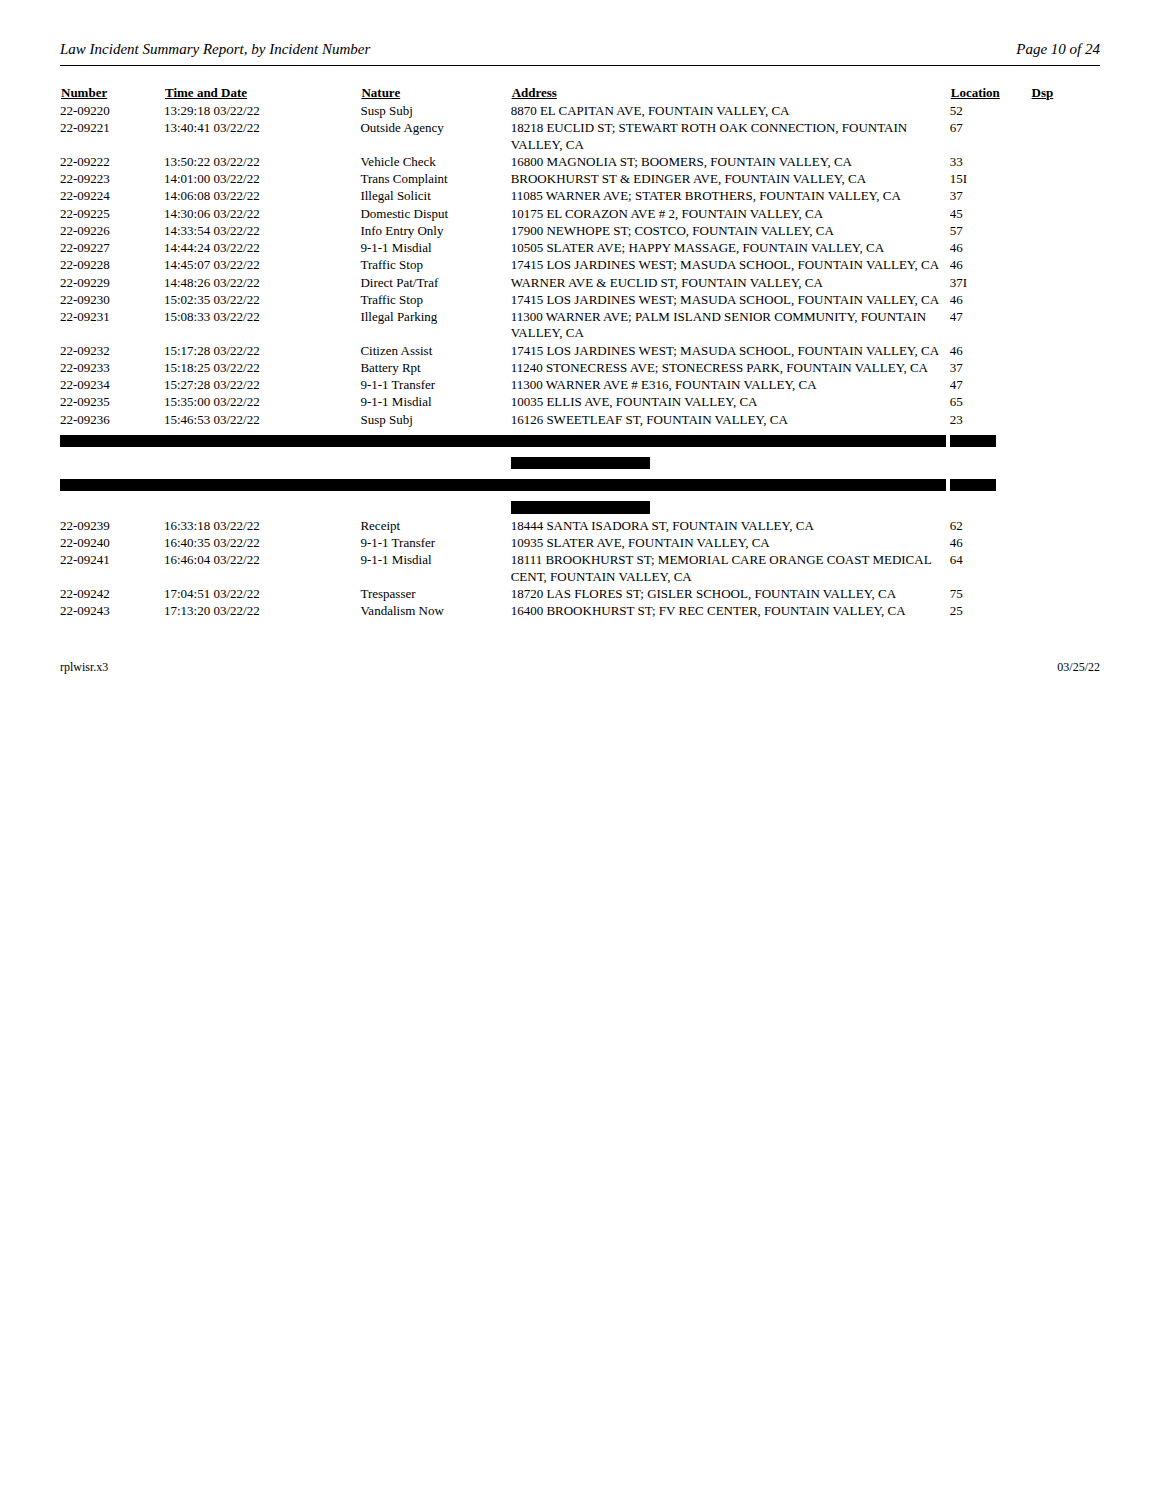Law Incident Summary Report, by Incident Number Page 10 of 24
| Number | Time and Date | Nature | Address | Location | Dsp |
| --- | --- | --- | --- | --- | --- |
| 22-09220 | 13:29:18 03/22/22 | Susp Subj | 8870 EL CAPITAN AVE, FOUNTAIN VALLEY, CA | 52 | |
| 22-09221 | 13:40:41 03/22/22 | Outside Agency | 18218 EUCLID ST; STEWART ROTH OAK CONNECTION, FOUNTAIN VALLEY, CA | 67 | |
| 22-09222 | 13:50:22 03/22/22 | Vehicle Check | 16800 MAGNOLIA ST; BOOMERS, FOUNTAIN VALLEY, CA | 33 | |
| 22-09223 | 14:01:00 03/22/22 | Trans Complaint | BROOKHURST ST & EDINGER AVE, FOUNTAIN VALLEY, CA | 15I | |
| 22-09224 | 14:06:08 03/22/22 | Illegal Solicit | 11085 WARNER AVE; STATER BROTHERS, FOUNTAIN VALLEY, CA | 37 | |
| 22-09225 | 14:30:06 03/22/22 | Domestic Disput | 10175 EL CORAZON AVE # 2, FOUNTAIN VALLEY, CA | 45 | |
| 22-09226 | 14:33:54 03/22/22 | Info Entry Only | 17900 NEWHOPE ST; COSTCO, FOUNTAIN VALLEY, CA | 57 | |
| 22-09227 | 14:44:24 03/22/22 | 9-1-1 Misdial | 10505 SLATER AVE; HAPPY MASSAGE, FOUNTAIN VALLEY, CA | 46 | |
| 22-09228 | 14:45:07 03/22/22 | Traffic Stop | 17415 LOS JARDINES WEST; MASUDA SCHOOL, FOUNTAIN VALLEY, CA | 46 | |
| 22-09229 | 14:48:26 03/22/22 | Direct Pat/Traf | WARNER AVE & EUCLID ST, FOUNTAIN VALLEY, CA | 37I | |
| 22-09230 | 15:02:35 03/22/22 | Traffic Stop | 17415 LOS JARDINES WEST; MASUDA SCHOOL, FOUNTAIN VALLEY, CA | 46 | |
| 22-09231 | 15:08:33 03/22/22 | Illegal Parking | 11300 WARNER AVE; PALM ISLAND SENIOR COMMUNITY, FOUNTAIN VALLEY, CA | 47 | |
| 22-09232 | 15:17:28 03/22/22 | Citizen Assist | 17415 LOS JARDINES WEST; MASUDA SCHOOL, FOUNTAIN VALLEY, CA | 46 | |
| 22-09233 | 15:18:25 03/22/22 | Battery Rpt | 11240 STONECRESS AVE; STONECRESS PARK, FOUNTAIN VALLEY, CA | 37 | |
| 22-09234 | 15:27:28 03/22/22 | 9-1-1 Transfer | 11300 WARNER AVE # E316, FOUNTAIN VALLEY, CA | 47 | |
| 22-09235 | 15:35:00 03/22/22 | 9-1-1 Misdial | 10035 ELLIS AVE, FOUNTAIN VALLEY, CA | 65 | |
| 22-09236 | 15:46:53 03/22/22 | Susp Subj | 16126 SWEETLEAF ST, FOUNTAIN VALLEY, CA | 23 | |
| 22-09239 | 16:33:18 03/22/22 | Receipt | 18444 SANTA ISADORA ST, FOUNTAIN VALLEY, CA | 62 | |
| 22-09240 | 16:40:35 03/22/22 | 9-1-1 Transfer | 10935 SLATER AVE, FOUNTAIN VALLEY, CA | 46 | |
| 22-09241 | 16:46:04 03/22/22 | 9-1-1 Misdial | 18111 BROOKHURST ST; MEMORIAL CARE ORANGE COAST MEDICAL CENT, FOUNTAIN VALLEY, CA | 64 | |
| 22-09242 | 17:04:51 03/22/22 | Trespasser | 18720 LAS FLORES ST; GISLER SCHOOL, FOUNTAIN VALLEY, CA | 75 | |
| 22-09243 | 17:13:20 03/22/22 | Vandalism Now | 16400 BROOKHURST ST; FV REC CENTER, FOUNTAIN VALLEY, CA | 25 | |
rplwisr.x3 03/25/22